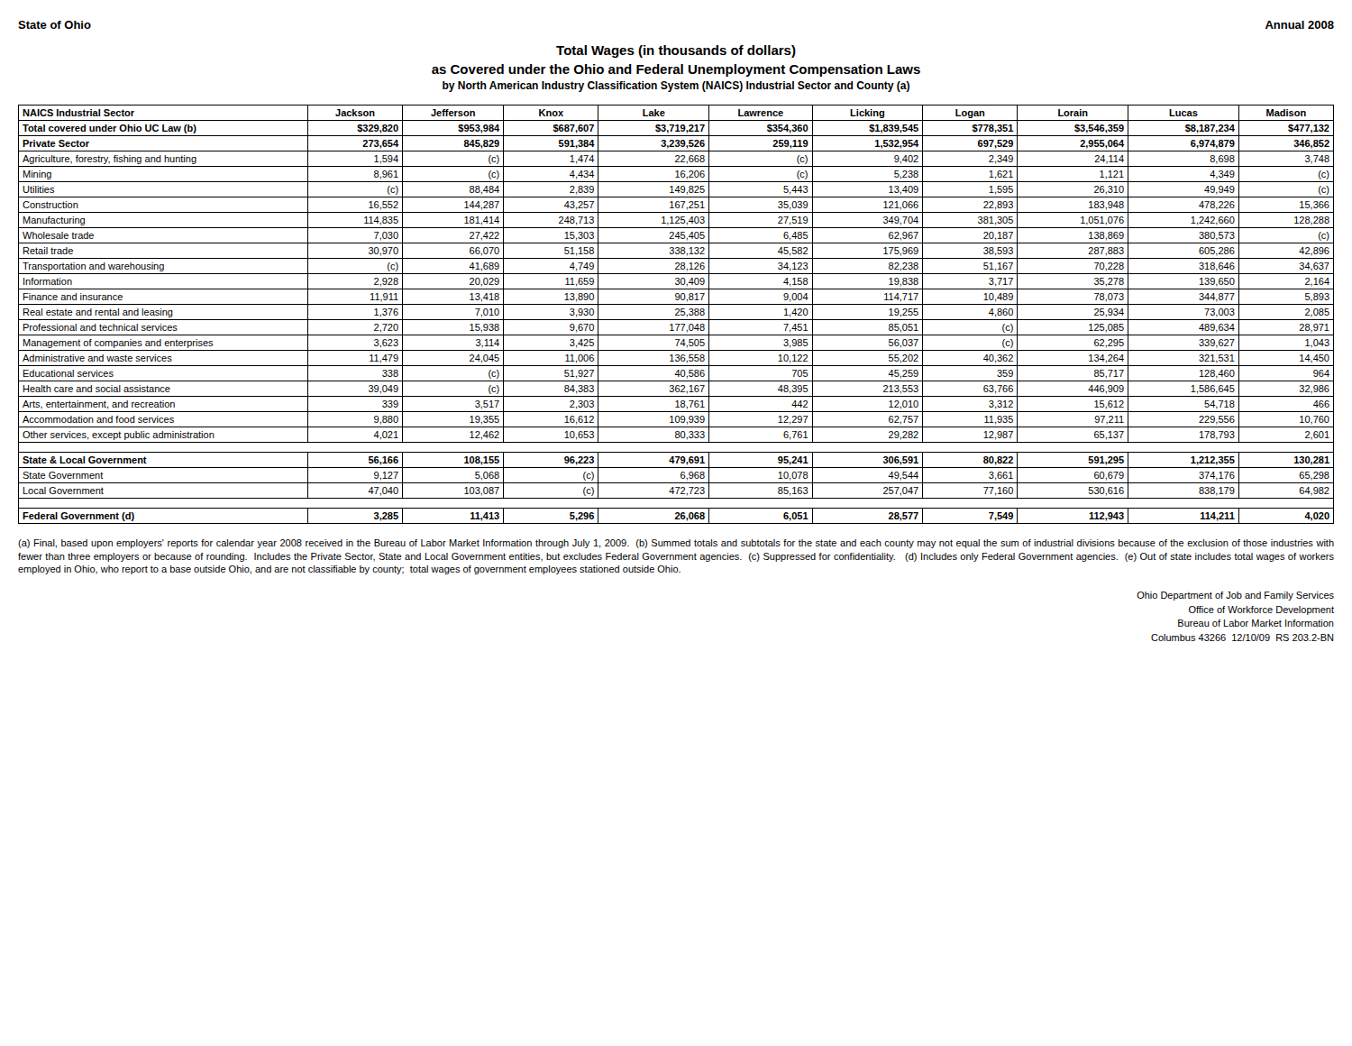State of Ohio
Annual 2008
Total Wages (in thousands of dollars)
as Covered under the Ohio and Federal Unemployment Compensation Laws
by North American Industry Classification System (NAICS) Industrial Sector and County (a)
| NAICS Industrial Sector | Jackson | Jefferson | Knox | Lake | Lawrence | Licking | Logan | Lorain | Lucas | Madison |
| --- | --- | --- | --- | --- | --- | --- | --- | --- | --- | --- |
| Total covered under Ohio UC Law (b) | $329,820 | $953,984 | $687,607 | $3,719,217 | $354,360 | $1,839,545 | $778,351 | $3,546,359 | $8,187,234 | $477,132 |
| Private Sector | 273,654 | 845,829 | 591,384 | 3,239,526 | 259,119 | 1,532,954 | 697,529 | 2,955,064 | 6,974,879 | 346,852 |
| Agriculture, forestry, fishing and hunting | 1,594 | (c) | 1,474 | 22,668 | (c) | 9,402 | 2,349 | 24,114 | 8,698 | 3,748 |
| Mining | 8,961 | (c) | 4,434 | 16,206 | (c) | 5,238 | 1,621 | 1,121 | 4,349 | (c) |
| Utilities | (c) | 88,484 | 2,839 | 149,825 | 5,443 | 13,409 | 1,595 | 26,310 | 49,949 | (c) |
| Construction | 16,552 | 144,287 | 43,257 | 167,251 | 35,039 | 121,066 | 22,893 | 183,948 | 478,226 | 15,366 |
| Manufacturing | 114,835 | 181,414 | 248,713 | 1,125,403 | 27,519 | 349,704 | 381,305 | 1,051,076 | 1,242,660 | 128,288 |
| Wholesale trade | 7,030 | 27,422 | 15,303 | 245,405 | 6,485 | 62,967 | 20,187 | 138,869 | 380,573 | (c) |
| Retail trade | 30,970 | 66,070 | 51,158 | 338,132 | 45,582 | 175,969 | 38,593 | 287,883 | 605,286 | 42,896 |
| Transportation and warehousing | (c) | 41,689 | 4,749 | 28,126 | 34,123 | 82,238 | 51,167 | 70,228 | 318,646 | 34,637 |
| Information | 2,928 | 20,029 | 11,659 | 30,409 | 4,158 | 19,838 | 3,717 | 35,278 | 139,650 | 2,164 |
| Finance and insurance | 11,911 | 13,418 | 13,890 | 90,817 | 9,004 | 114,717 | 10,489 | 78,073 | 344,877 | 5,893 |
| Real estate and rental and leasing | 1,376 | 7,010 | 3,930 | 25,388 | 1,420 | 19,255 | 4,860 | 25,934 | 73,003 | 2,085 |
| Professional and technical services | 2,720 | 15,938 | 9,670 | 177,048 | 7,451 | 85,051 | (c) | 125,085 | 489,634 | 28,971 |
| Management of companies and enterprises | 3,623 | 3,114 | 3,425 | 74,505 | 3,985 | 56,037 | (c) | 62,295 | 339,627 | 1,043 |
| Administrative and waste services | 11,479 | 24,045 | 11,006 | 136,558 | 10,122 | 55,202 | 40,362 | 134,264 | 321,531 | 14,450 |
| Educational services | 338 | (c) | 51,927 | 40,586 | 705 | 45,259 | 359 | 85,717 | 128,460 | 964 |
| Health care and social assistance | 39,049 | (c) | 84,383 | 362,167 | 48,395 | 213,553 | 63,766 | 446,909 | 1,586,645 | 32,986 |
| Arts, entertainment, and recreation | 339 | 3,517 | 2,303 | 18,761 | 442 | 12,010 | 3,312 | 15,612 | 54,718 | 466 |
| Accommodation and food services | 9,880 | 19,355 | 16,612 | 109,939 | 12,297 | 62,757 | 11,935 | 97,211 | 229,556 | 10,760 |
| Other services, except public administration | 4,021 | 12,462 | 10,653 | 80,333 | 6,761 | 29,282 | 12,987 | 65,137 | 178,793 | 2,601 |
| State & Local Government | 56,166 | 108,155 | 96,223 | 479,691 | 95,241 | 306,591 | 80,822 | 591,295 | 1,212,355 | 130,281 |
| State Government | 9,127 | 5,068 | (c) | 6,968 | 10,078 | 49,544 | 3,661 | 60,679 | 374,176 | 65,298 |
| Local Government | 47,040 | 103,087 | (c) | 472,723 | 85,163 | 257,047 | 77,160 | 530,616 | 838,179 | 64,982 |
| Federal Government (d) | 3,285 | 11,413 | 5,296 | 26,068 | 6,051 | 28,577 | 7,549 | 112,943 | 114,211 | 4,020 |
(a) Final, based upon employers' reports for calendar year 2008 received in the Bureau of Labor Market Information through July 1, 2009. (b) Summed totals and subtotals for the state and each county may not equal the sum of industrial divisions because of the exclusion of those industries with fewer than three employers or because of rounding. Includes the Private Sector, State and Local Government entities, but excludes Federal Government agencies. (c) Suppressed for confidentiality. (d) Includes only Federal Government agencies. (e) Out of state includes total wages of workers employed in Ohio, who report to a base outside Ohio, and are not classifiable by county; total wages of government employees stationed outside Ohio.
Ohio Department of Job and Family Services
Office of Workforce Development
Bureau of Labor Market Information
Columbus 43266 12/10/09 RS 203.2-BN